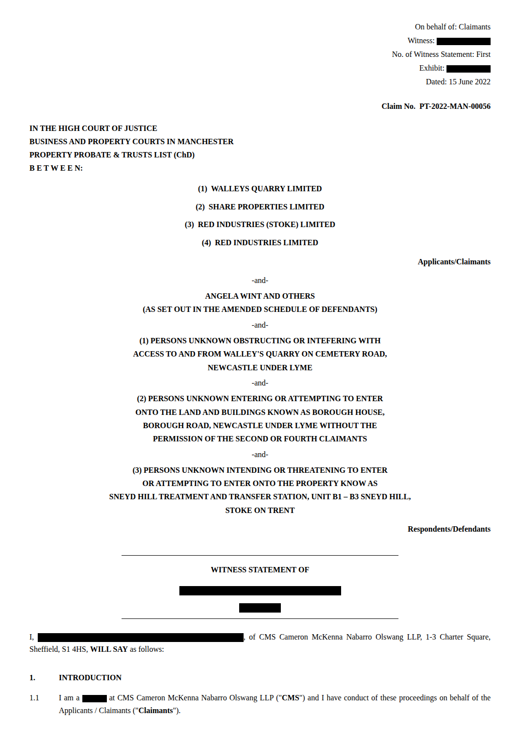On behalf of: Claimants
Witness:
No. of Witness Statement: First
Exhibit:
Dated: 15 June 2022
Claim No. PT-2022-MAN-00056
IN THE HIGH COURT OF JUSTICE
BUSINESS AND PROPERTY COURTS IN MANCHESTER
PROPERTY PROBATE & TRUSTS LIST (ChD)
B E T W E E N:
(1) WALLEYS QUARRY LIMITED
(2) SHARE PROPERTIES LIMITED
(3) RED INDUSTRIES (STOKE) LIMITED
(4) RED INDUSTRIES LIMITED
Applicants/Claimants
-and-
ANGELA WINT AND OTHERS
(AS SET OUT IN THE AMENDED SCHEDULE OF DEFENDANTS)
-and-
(1) PERSONS UNKNOWN OBSTRUCTING OR INTEFERING WITH
ACCESS TO AND FROM WALLEY'S QUARRY ON CEMETERY ROAD,
NEWCASTLE UNDER LYME
-and-
(2) PERSONS UNKNOWN ENTERING OR ATTEMPTING TO ENTER
ONTO THE LAND AND BUILDINGS KNOWN AS BOROUGH HOUSE,
BOROUGH ROAD, NEWCASTLE UNDER LYME WITHOUT THE
PERMISSION OF THE SECOND OR FOURTH CLAIMANTS
-and-
(3) PERSONS UNKNOWN INTENDING OR THREATENING TO ENTER
OR ATTEMPTING TO ENTER ONTO THE PROPERTY KNOW AS
SNEYD HILL TREATMENT AND TRANSFER STATION, UNIT B1 – B3 SNEYD HILL,
STOKE ON TRENT
Respondents/Defendants
WITNESS STATEMENT OF
I, , of CMS Cameron McKenna Nabarro Olswang LLP, 1-3 Charter Square, Sheffield, S1 4HS, WILL SAY as follows:
1. INTRODUCTION
1.1
I am a at CMS Cameron McKenna Nabarro Olswang LLP ("CMS") and I have conduct of these proceedings on behalf of the Applicants / Claimants ("Claimants").